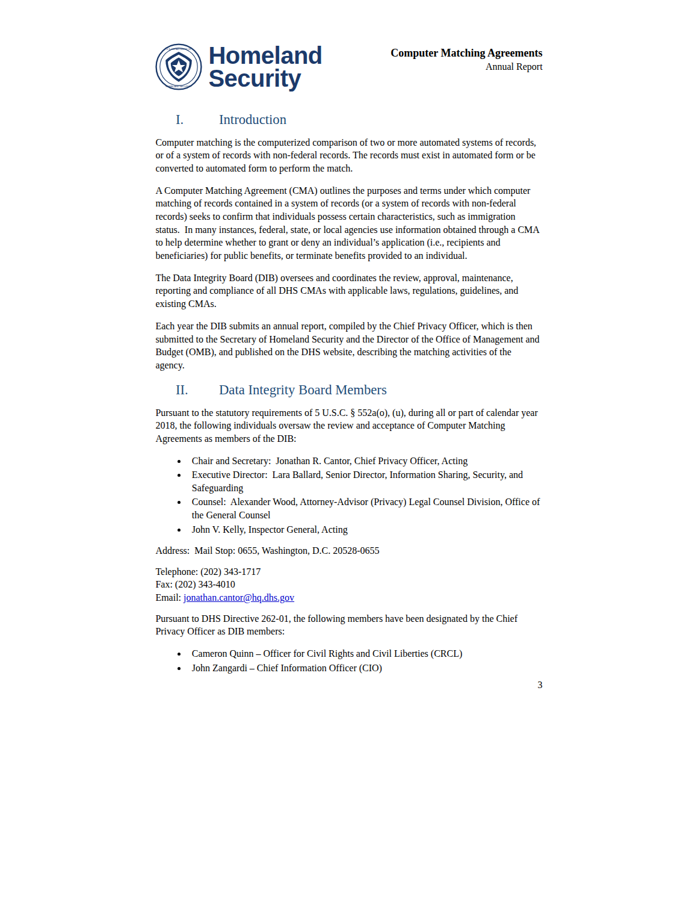U.S. DEPARTMENT OF HOMELAND SECURITY
Homeland Security
Computer Matching Agreements
Annual Report
I. Introduction
Computer matching is the computerized comparison of two or more automated systems of records, or of a system of records with non-federal records. The records must exist in automated form or be converted to automated form to perform the match.
A Computer Matching Agreement (CMA) outlines the purposes and terms under which computer matching of records contained in a system of records (or a system of records with non-federal records) seeks to confirm that individuals possess certain characteristics, such as immigration status. In many instances, federal, state, or local agencies use information obtained through a CMA to help determine whether to grant or deny an individual’s application (i.e., recipients and beneficiaries) for public benefits, or terminate benefits provided to an individual.
The Data Integrity Board (DIB) oversees and coordinates the review, approval, maintenance, reporting and compliance of all DHS CMAs with applicable laws, regulations, guidelines, and existing CMAs.
Each year the DIB submits an annual report, compiled by the Chief Privacy Officer, which is then submitted to the Secretary of Homeland Security and the Director of the Office of Management and Budget (OMB), and published on the DHS website, describing the matching activities of the agency.
II. Data Integrity Board Members
Pursuant to the statutory requirements of 5 U.S.C. § 552a(o), (u), during all or part of calendar year 2018, the following individuals oversaw the review and acceptance of Computer Matching Agreements as members of the DIB:
Chair and Secretary: Jonathan R. Cantor, Chief Privacy Officer, Acting
Executive Director: Lara Ballard, Senior Director, Information Sharing, Security, and Safeguarding
Counsel: Alexander Wood, Attorney-Advisor (Privacy) Legal Counsel Division, Office of the General Counsel
John V. Kelly, Inspector General, Acting
Address: Mail Stop: 0655, Washington, D.C. 20528-0655
Telephone: (202) 343-1717
Fax: (202) 343-4010
Email: jonathan.cantor@hq.dhs.gov
Pursuant to DHS Directive 262-01, the following members have been designated by the Chief Privacy Officer as DIB members:
Cameron Quinn – Officer for Civil Rights and Civil Liberties (CRCL)
John Zangardi – Chief Information Officer (CIO)
3